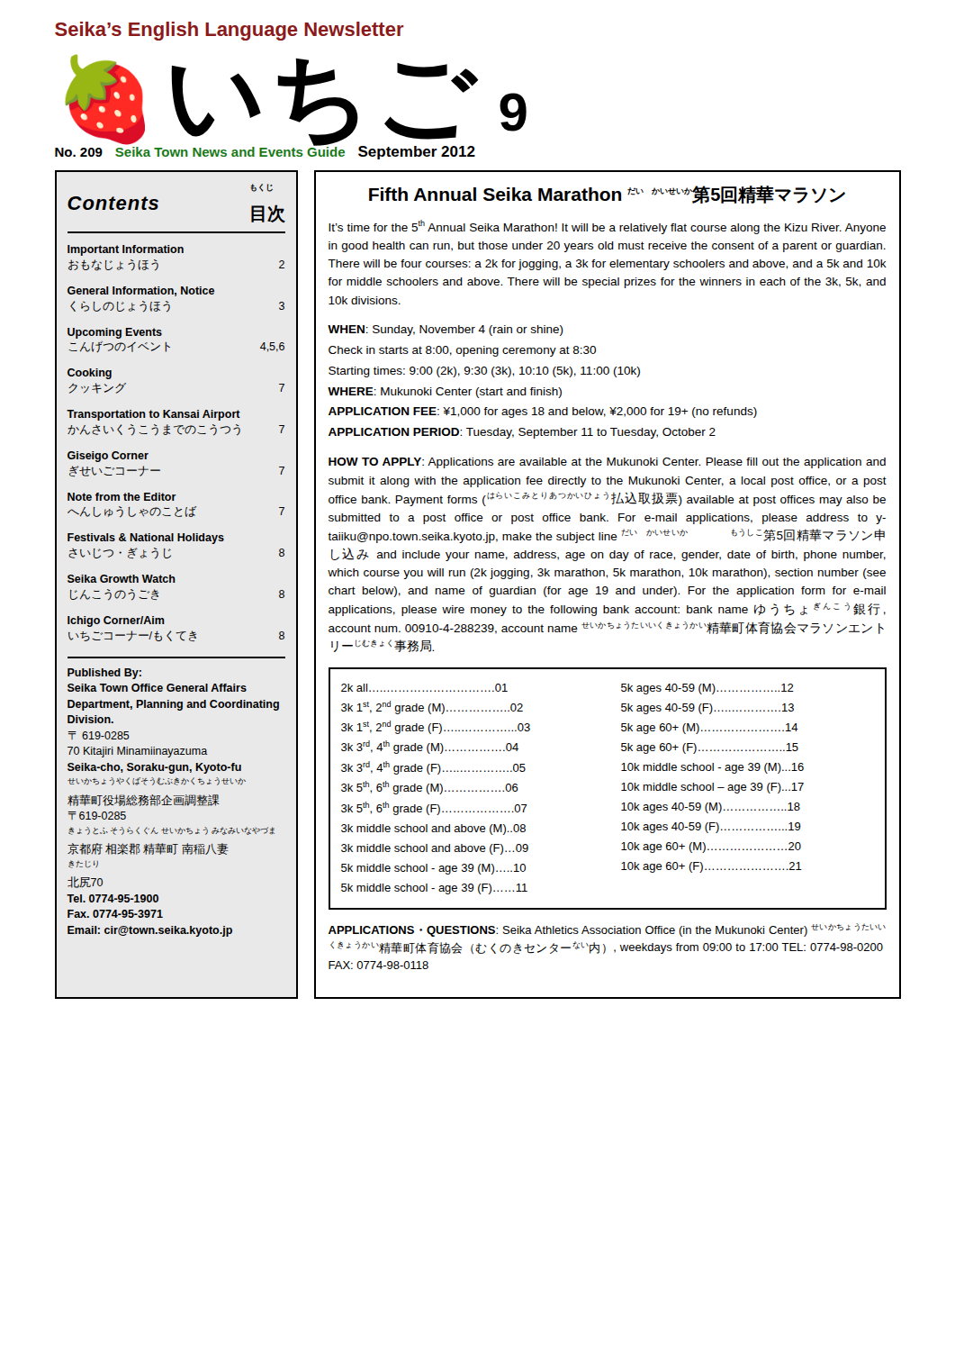Seika’s English Language Newsletter
🍓
いちご
9
No. 209 Seika Town News and Events Guide September 2012
Contents もくじ
目次
Important Information
おもなじょうほう 2
General Information, Notice
くらしのじょうほう 3
Upcoming Events
こんげつのイベント 4,5,6
Cooking
クッキング 7
Transportation to Kansai Airport
かんさいくうこうまでのこうつう 7
Giseigo Corner
ぎせいごコーナー 7
Note from the Editor
へんしゅうしゃのことば 7
Festivals & National Holidays
さいじつ・ぎょうじ 8
Seika Growth Watch
じんこうのうごき 8
Ichigo Corner/Aim
いちごコーナー/もくてき 8
Published By: Seika Town Office General Affairs Department, Planning and Coordinating Division.
〒 619-0285
70 Kitajiri Minamiinayazuma
Seika-cho, Soraku-gun, Kyoto-fu
せいかちょうやくばそうむぶきかくちょうせいか
精華町役場総務部企画調整課
〒619-0285
きょうとふ そうらくぐん せいかちょう みなみいなやづま
京都府 相楽郡 精華町 南稲八妻
きたじり
北尻70
Tel. 0774-95-1900
Fax. 0774-95-3971
Email: cir@town.seika.kyoto.jp
Fifth Annual Seika Marathon だい　かいせいか第5回精華マラソン
It’s time for the 5th Annual Seika Marathon! It will be a relatively flat course along the Kizu River. Anyone in good health can run, but those under 20 years old must receive the consent of a parent or guardian. There will be four courses: a 2k for jogging, a 3k for elementary schoolers and above, and a 5k and 10k for middle schoolers and above. There will be special prizes for the winners in each of the 3k, 5k, and 10k divisions.
WHEN: Sunday, November 4 (rain or shine)
Check in starts at 8:00, opening ceremony at 8:30
Starting times: 9:00 (2k), 9:30 (3k), 10:10 (5k), 11:00 (10k)
WHERE: Mukunoki Center (start and finish)
APPLICATION FEE: ¥1,000 for ages 18 and below, ¥2,000 for 19+ (no refunds)
APPLICATION PERIOD: Tuesday, September 11 to Tuesday, October 2
HOW TO APPLY: Applications are available at the Mukunoki Center. Please fill out the application and submit it along with the application fee directly to the Mukunoki Center, a local post office, or a post office bank. Payment forms (はらいこみとりあつかいひょう払込取扱票) available at post offices may also be submitted to a post office or post office bank. For e-mail applications, please address to y-taiiku@npo.town.seika.kyoto.jp, make the subject line だい　かいせいか　　　　　もうしこ第5回精華マラソン申し込み and include your name, address, age on day of race, gender, date of birth, phone number, which course you will run (2k jogging, 3k marathon, 5k marathon, 10k marathon), section number (see chart below), and name of guardian (for age 19 and under). For the application form for e-mail applications, please wire money to the following bank account: bank name ゆうちょぎんこう銀行, account num. 00910-4-288239, account name せいかちょうたいいくきょうかい精華町体育協会マラソンエントリーじむきょく事務局.
2k all…..……………………….01
3k 1st, 2nd grade (M)……………..02
3k 1st, 2nd grade (F)…..…………...03
3k 3rd, 4th grade (M)…………….04
3k 3rd, 4th grade (F)…..…………..05
3k 5th, 6th grade (M)…………….06
3k 5th, 6th grade (F)……………….07
3k middle school and above (M)..08
3k middle school and above (F)…09
5k middle school - age 39 (M)…..10
5k middle school - age 39 (F)……11
5k ages 40-59 (M)……………..12
5k ages 40-59 (F)…..………….13
5k age 60+ (M)………………….14
5k age 60+ (F)…………………..15
10k middle school - age 39 (M)...16
10k middle school – age 39 (F)...17
10k ages 40-59 (M)……………..18
10k ages 40-59 (F)……………...19
10k age 60+ (M)…………………20
10k age 60+ (F)………………….21
APPLICATIONS・QUESTIONS: Seika Athletics Association Office (in the Mukunoki Center) せいかちょうたいいくきょうかい精華町体育協会（むくのきセンターない内）, weekdays from 09:00 to 17:00 TEL: 0774-98-0200 FAX: 0774-98-0118